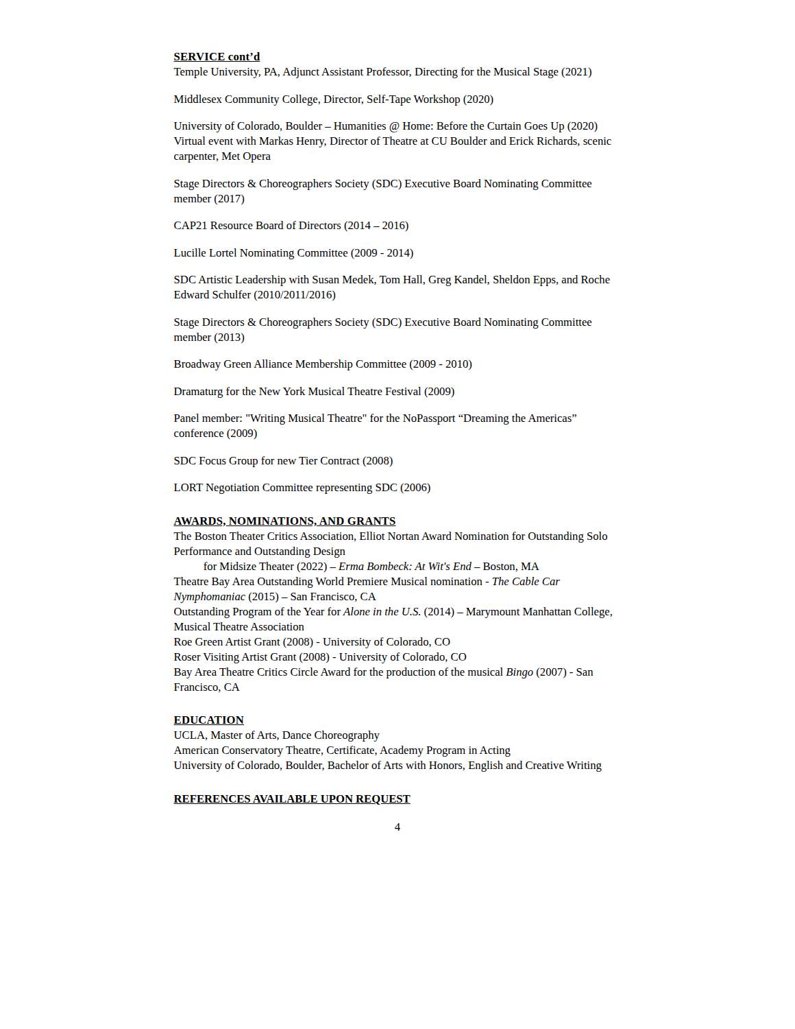SERVICE cont’d
Temple University, PA, Adjunct Assistant Professor, Directing for the Musical Stage (2021)
Middlesex Community College, Director, Self-Tape Workshop (2020)
University of Colorado, Boulder – Humanities @ Home: Before the Curtain Goes Up (2020) Virtual event with Markas Henry, Director of Theatre at CU Boulder and Erick Richards, scenic carpenter, Met Opera
Stage Directors & Choreographers Society (SDC) Executive Board Nominating Committee member (2017)
CAP21 Resource Board of Directors (2014 – 2016)
Lucille Lortel Nominating Committee (2009 - 2014)
SDC Artistic Leadership with Susan Medek, Tom Hall, Greg Kandel, Sheldon Epps, and Roche Edward Schulfer (2010/2011/2016)
Stage Directors & Choreographers Society (SDC) Executive Board Nominating Committee member (2013)
Broadway Green Alliance Membership Committee (2009 - 2010)
Dramaturg for the New York Musical Theatre Festival (2009)
Panel member: "Writing Musical Theatre" for the NoPassport “Dreaming the Americas” conference (2009)
SDC Focus Group for new Tier Contract (2008)
LORT Negotiation Committee representing SDC (2006)
AWARDS, NOMINATIONS, AND GRANTS
The Boston Theater Critics Association, Elliot Nortan Award Nomination for Outstanding Solo Performance and Outstanding Design
for Midsize Theater (2022) – Erma Bombeck: At Wit's End – Boston, MA
Theatre Bay Area Outstanding World Premiere Musical nomination - The Cable Car Nymphomaniac (2015) – San Francisco, CA
Outstanding Program of the Year for Alone in the U.S. (2014) – Marymount Manhattan College, Musical Theatre Association
Roe Green Artist Grant (2008) - University of Colorado, CO
Roser Visiting Artist Grant (2008) - University of Colorado, CO
Bay Area Theatre Critics Circle Award for the production of the musical Bingo (2007) - San Francisco, CA
EDUCATION
UCLA, Master of Arts, Dance Choreography
American Conservatory Theatre, Certificate, Academy Program in Acting
University of Colorado, Boulder, Bachelor of Arts with Honors, English and Creative Writing
REFERENCES AVAILABLE UPON REQUEST
4